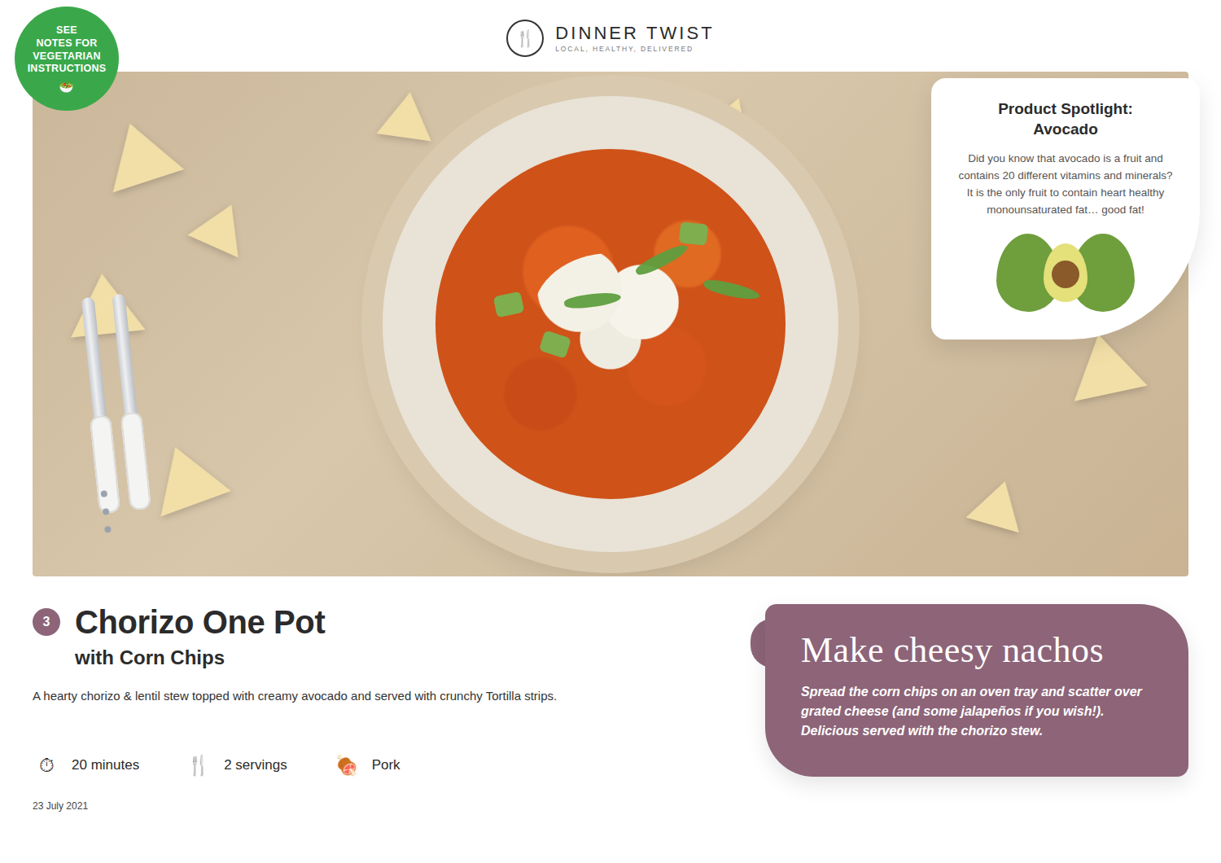See notes for vegetarian instructions 🥗
🍴
Dinner Twist
Local, Healthy, Delivered
Product Spotlight:
Avocado
Did you know that avocado is a fruit and contains 20 different vitamins and minerals? It is the only fruit to contain heart healthy monounsaturated fat… good fat!
3
Chorizo One Pot
with Corn Chips
A hearty chorizo & lentil stew topped with creamy avocado and served with crunchy Tortilla strips.
⏱ 20 minutes
🍴 2 servings
🍖 Pork
23 July 2021
Make cheesy nachos
Spread the corn chips on an oven tray and scatter over grated cheese (and some jalapeños if you wish!). Delicious served with the chorizo stew.